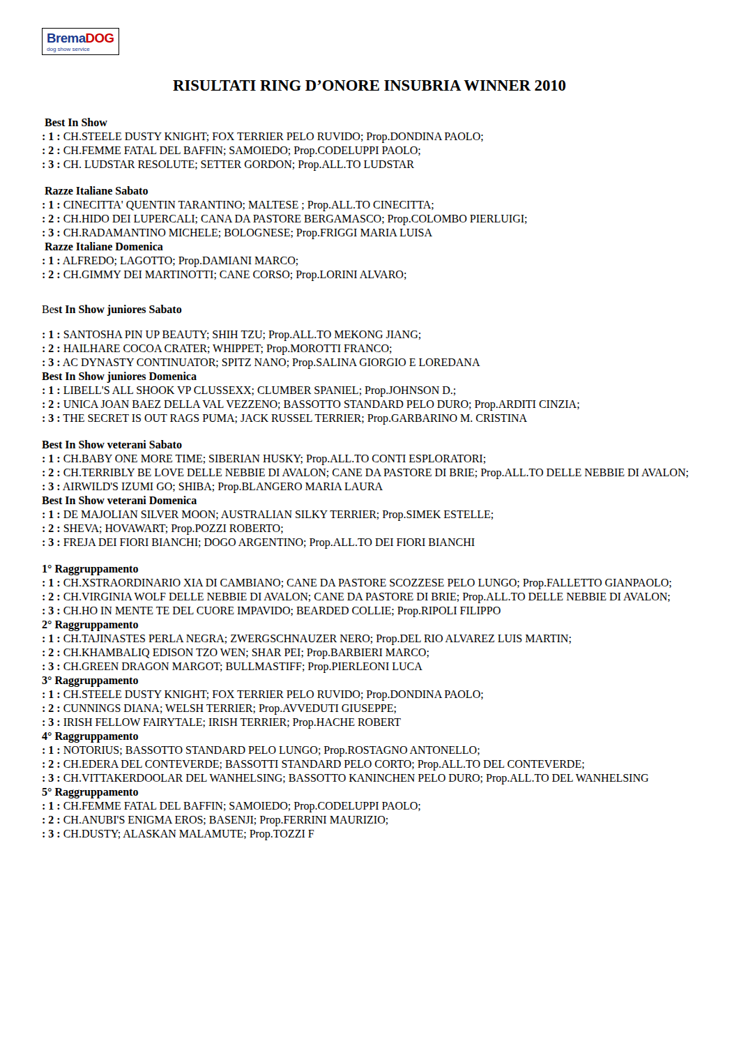Brema DOG dog show service
RISULTATI RING D’ONORE INSUBRIA WINNER 2010
Best In Show
: 1 : CH.STEELE DUSTY KNIGHT; FOX TERRIER PELO RUVIDO; Prop.DONDINA PAOLO;
: 2 : CH.FEMME FATAL DEL BAFFIN; SAMOIEDO; Prop.CODELUPPI PAOLO;
: 3 : CH. LUDSTAR RESOLUTE; SETTER GORDON; Prop.ALL.TO LUDSTAR
Razze Italiane Sabato
: 1 : CINECITTA' QUENTIN TARANTINO; MALTESE ; Prop.ALL.TO CINECITTA;
: 2 : CH.HIDO DEI LUPERCALI; CANA DA PASTORE BERGAMASCO; Prop.COLOMBO PIERLUIGI;
: 3 : CH.RADAMANTINO MICHELE; BOLOGNESE; Prop.FRIGGI MARIA LUISA
Razze Italiane Domenica
: 1 : ALFREDO; LAGOTTO; Prop.DAMIANI MARCO;
: 2 : CH.GIMMY DEI MARTINOTTI; CANE CORSO; Prop.LORINI ALVARO;
Best In Show juniores Sabato
: 1 : SANTOSHA PIN UP BEAUTY; SHIH TZU; Prop.ALL.TO MEKONG JIANG;
: 2 : HAILHARE COCOA CRATER; WHIPPET; Prop.MOROTTI FRANCO;
: 3 : AC DYNASTY CONTINUATOR; SPITZ NANO; Prop.SALINA GIORGIO E LOREDANA
Best In Show juniores Domenica
: 1 : LIBELL'S ALL SHOOK VP CLUSSEXX; CLUMBER SPANIEL; Prop.JOHNSON D.;
: 2 : UNICA JOAN BAEZ DELLA VAL VEZZENO; BASSOTTO STANDARD PELO DURO; Prop.ARDITI CINZIA;
: 3 : THE SECRET IS OUT RAGS PUMA; JACK RUSSEL TERRIER; Prop.GARBARINO M. CRISTINA
Best In Show veterani Sabato
: 1 : CH.BABY ONE MORE TIME; SIBERIAN HUSKY; Prop.ALL.TO CONTI ESPLORATORI;
: 2 : CH.TERRIBLY BE LOVE DELLE NEBBIE DI AVALON; CANE DA PASTORE DI BRIE; Prop.ALL.TO DELLE NEBBIE DI AVALON;
: 3 : AIRWILD'S IZUMI GO; SHIBA; Prop.BLANGERO MARIA LAURA
Best In Show veterani Domenica
: 1 : DE MAJOLIAN SILVER MOON; AUSTRALIAN SILKY TERRIER; Prop.SIMEK ESTELLE;
: 2 : SHEVA; HOVAWART; Prop.POZZI ROBERTO;
: 3 : FREJA DEI FIORI BIANCHI; DOGO ARGENTINO; Prop.ALL.TO DEI FIORI BIANCHI
1° Raggruppamento
: 1 : CH.XSTRAORDINARIO XIA DI CAMBIANO; CANE DA PASTORE SCOZZESE PELO LUNGO; Prop.FALLETTO GIANPAOLO;
: 2 : CH.VIRGINIA WOLF DELLE NEBBIE DI AVALON; CANE DA PASTORE DI BRIE; Prop.ALL.TO DELLE NEBBIE DI AVALON;
: 3 : CH.HO IN MENTE TE DEL CUORE IMPAVIDO; BEARDED COLLIE; Prop.RIPOLI FILIPPO
2° Raggruppamento
: 1 : CH.TAJINASTES PERLA NEGRA; ZWERGSCHNAUZER NERO; Prop.DEL RIO ALVAREZ LUIS MARTIN;
: 2 : CH.KHAMBALIQ EDISON TZO WEN; SHAR PEI; Prop.BARBIERI MARCO;
: 3 : CH.GREEN DRAGON MARGOT; BULLMASTIFF; Prop.PIERLEONI LUCA
3° Raggruppamento
: 1 : CH.STEELE DUSTY KNIGHT; FOX TERRIER PELO RUVIDO; Prop.DONDINA PAOLO;
: 2 : CUNNINGS DIANA; WELSH TERRIER; Prop.AVVEDUTI GIUSEPPE;
: 3 : IRISH FELLOW FAIRYTALE; IRISH TERRIER; Prop.HACHE ROBERT
4° Raggruppamento
: 1 : NOTORIUS; BASSOTTO STANDARD PELO LUNGO; Prop.ROSTAGNO ANTONELLO;
: 2 : CH.EDERA DEL CONTEVERDE; BASSOTTI STANDARD PELO CORTO; Prop.ALL.TO DEL CONTEVERDE;
: 3 : CH.VITTAKERDOOLAR DEL WANHELSING; BASSOTTO KANINCHEN PELO DURO; Prop.ALL.TO DEL WANHELSING
5° Raggruppamento
: 1 : CH.FEMME FATAL DEL BAFFIN; SAMOIEDO; Prop.CODELUPPI PAOLO;
: 2 : CH.ANUBI'S ENIGMA EROS; BASENJI; Prop.FERRINI MAURIZIO;
: 3 : CH.DUSTY; ALASKAN MALAMUTE; Prop.TOZZI F